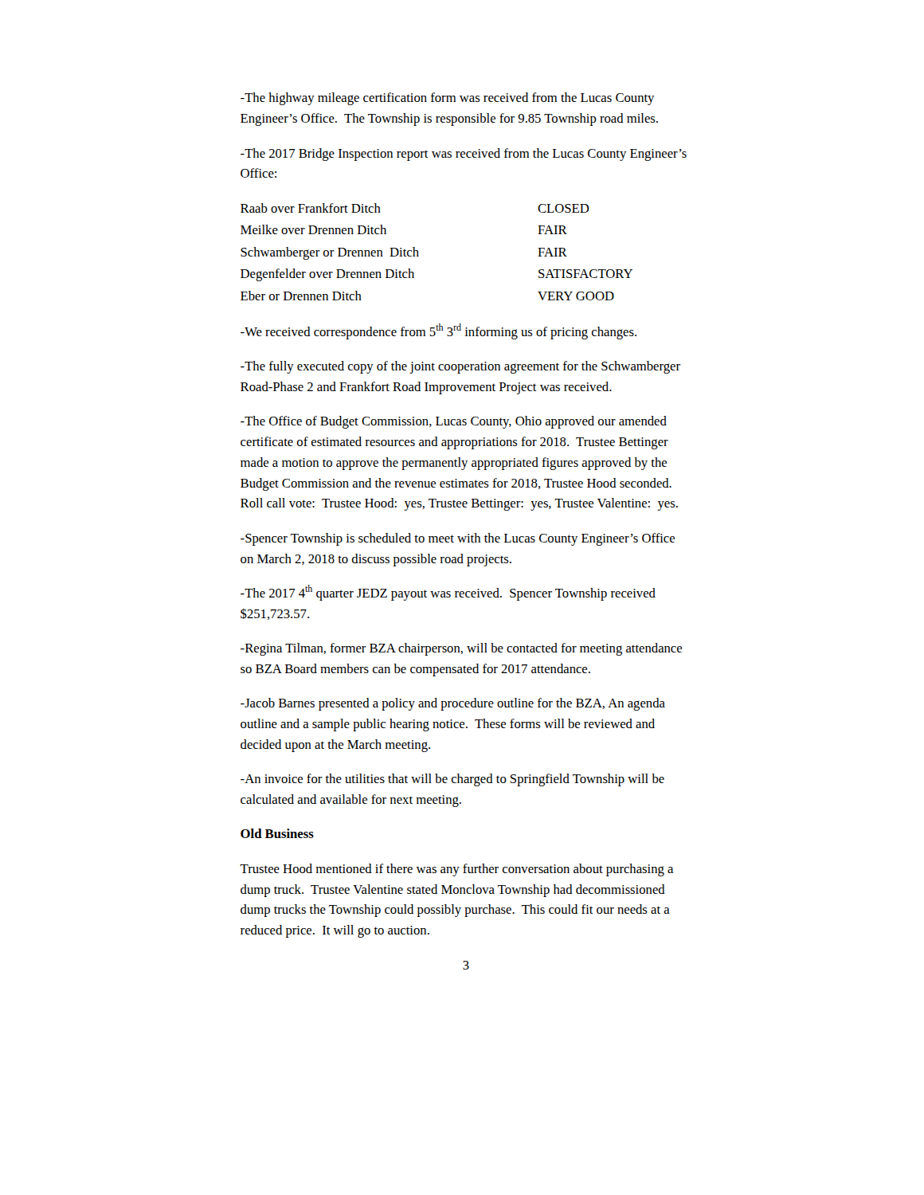-The highway mileage certification form was received from the Lucas County Engineer’s Office. The Township is responsible for 9.85 Township road miles.
-The 2017 Bridge Inspection report was received from the Lucas County Engineer’s Office:
| Raab over Frankfort Ditch | CLOSED |
| Meilke over Drennen Ditch | FAIR |
| Schwamberger or Drennen Ditch | FAIR |
| Degenfelder over Drennen Ditch | SATISFACTORY |
| Eber or Drennen Ditch | VERY GOOD |
-We received correspondence from 5th 3rd informing us of pricing changes.
-The fully executed copy of the joint cooperation agreement for the Schwamberger Road-Phase 2 and Frankfort Road Improvement Project was received.
-The Office of Budget Commission, Lucas County, Ohio approved our amended certificate of estimated resources and appropriations for 2018. Trustee Bettinger made a motion to approve the permanently appropriated figures approved by the Budget Commission and the revenue estimates for 2018, Trustee Hood seconded. Roll call vote: Trustee Hood: yes, Trustee Bettinger: yes, Trustee Valentine: yes.
-Spencer Township is scheduled to meet with the Lucas County Engineer’s Office on March 2, 2018 to discuss possible road projects.
-The 2017 4th quarter JEDZ payout was received. Spencer Township received $251,723.57.
-Regina Tilman, former BZA chairperson, will be contacted for meeting attendance so BZA Board members can be compensated for 2017 attendance.
-Jacob Barnes presented a policy and procedure outline for the BZA, An agenda outline and a sample public hearing notice. These forms will be reviewed and decided upon at the March meeting.
-An invoice for the utilities that will be charged to Springfield Township will be calculated and available for next meeting.
Old Business
Trustee Hood mentioned if there was any further conversation about purchasing a dump truck. Trustee Valentine stated Monclova Township had decommissioned dump trucks the Township could possibly purchase. This could fit our needs at a reduced price. It will go to auction.
3